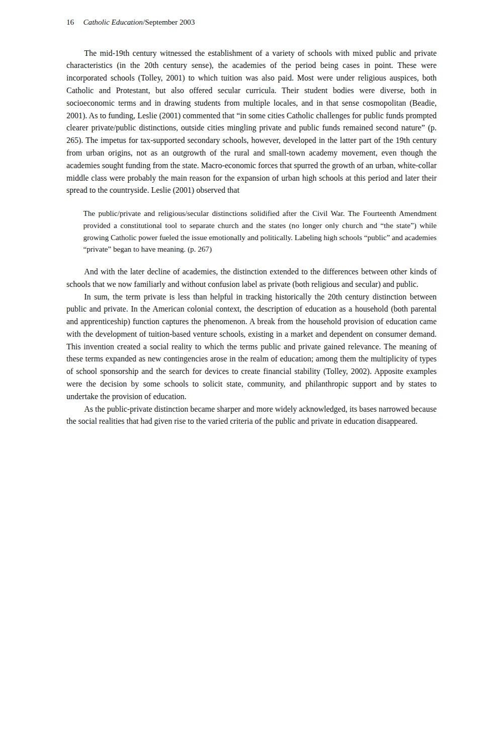16 Catholic Education/September 2003
The mid-19th century witnessed the establishment of a variety of schools with mixed public and private characteristics (in the 20th century sense), the academies of the period being cases in point. These were incorporated schools (Tolley, 2001) to which tuition was also paid. Most were under religious auspices, both Catholic and Protestant, but also offered secular curricula. Their student bodies were diverse, both in socioeconomic terms and in drawing students from multiple locales, and in that sense cosmopolitan (Beadie, 2001). As to funding, Leslie (2001) commented that “in some cities Catholic challenges for public funds prompted clearer private/public distinctions, outside cities mingling private and public funds remained second nature” (p. 265). The impetus for tax-supported secondary schools, however, developed in the latter part of the 19th century from urban origins, not as an outgrowth of the rural and small-town academy movement, even though the academies sought funding from the state. Macro-economic forces that spurred the growth of an urban, white-collar middle class were probably the main reason for the expansion of urban high schools at this period and later their spread to the countryside. Leslie (2001) observed that
The public/private and religious/secular distinctions solidified after the Civil War. The Fourteenth Amendment provided a constitutional tool to separate church and the states (no longer only church and “the state”) while growing Catholic power fueled the issue emotionally and politically. Labeling high schools “public” and academies “private” began to have meaning. (p. 267)
And with the later decline of academies, the distinction extended to the differences between other kinds of schools that we now familiarly and without confusion label as private (both religious and secular) and public.
In sum, the term private is less than helpful in tracking historically the 20th century distinction between public and private. In the American colonial context, the description of education as a household (both parental and apprenticeship) function captures the phenomenon. A break from the household provision of education came with the development of tuition-based venture schools, existing in a market and dependent on consumer demand. This invention created a social reality to which the terms public and private gained relevance. The meaning of these terms expanded as new contingencies arose in the realm of education; among them the multiplicity of types of school sponsorship and the search for devices to create financial stability (Tolley, 2002). Apposite examples were the decision by some schools to solicit state, community, and philanthropic support and by states to undertake the provision of education.
As the public-private distinction became sharper and more widely acknowledged, its bases narrowed because the social realities that had given rise to the varied criteria of the public and private in education disappeared.